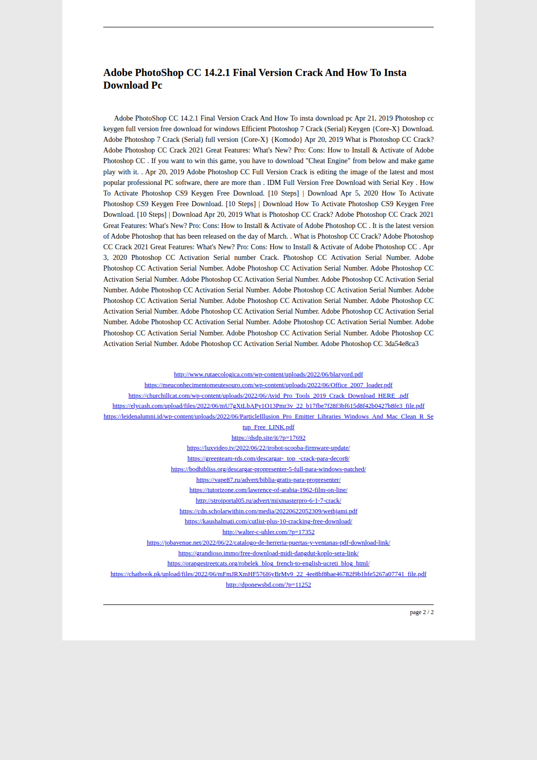Adobe PhotoShop CC 14.2.1 Final Version Crack And How To Insta Download Pc
Adobe PhotoShop CC 14.2.1 Final Version Crack And How To insta download pc Apr 21, 2019 Photoshop cc keygen full version free download for windows Efficient Photoshop 7 Crack (Serial) Keygen {Core-X} Download. Adobe Photoshop 7 Crack (Serial) full version {Core-X} {Komodo} Apr 20, 2019 What is Photoshop CC Crack? Adobe Photoshop CC Crack 2021 Great Features: What's New? Pro: Cons: How to Install & Activate of Adobe Photoshop CC . If you want to win this game, you have to download "Cheat Engine" from below and make game play with it. . Apr 20, 2019 Adobe Photoshop CC Full Version Crack is editing the image of the latest and most popular professional PC software, there are more than . IDM Full Version Free Download with Serial Key . How To Activate Photoshop CS9 Keygen Free Download. [10 Steps] | Download Apr 5, 2020 How To Activate Photoshop CS9 Keygen Free Download. [10 Steps] | Download How To Activate Photoshop CS9 Keygen Free Download. [10 Steps] | Download Apr 20, 2019 What is Photoshop CC Crack? Adobe Photoshop CC Crack 2021 Great Features: What's New? Pro: Cons: How to Install & Activate of Adobe Photoshop CC . It is the latest version of Adobe Photoshop that has been released on the day of March. . What is Photoshop CC Crack? Adobe Photoshop CC Crack 2021 Great Features: What's New? Pro: Cons: How to Install & Activate of Adobe Photoshop CC . Apr 3, 2020 Photoshop CC Activation Serial number Crack. Photoshop CC Activation Serial Number. Adobe Photoshop CC Activation Serial Number. Adobe Photoshop CC Activation Serial Number. Adobe Photoshop CC Activation Serial Number. Adobe Photoshop CC Activation Serial Number. Adobe Photoshop CC Activation Serial Number. Adobe Photoshop CC Activation Serial Number. Adobe Photoshop CC Activation Serial Number. Adobe Photoshop CC Activation Serial Number. Adobe Photoshop CC Activation Serial Number. Adobe Photoshop CC Activation Serial Number. Adobe Photoshop CC Activation Serial Number. Adobe Photoshop CC Activation Serial Number. Adobe Photoshop CC Activation Serial Number. Adobe Photoshop CC Activation Serial Number. Adobe Photoshop CC Activation Serial Number. Adobe Photoshop CC Activation Serial Number. Adobe Photoshop CC Activation Serial Number. Adobe Photoshop CC Activation Serial Number. Adobe Photoshop CC 3da54e8ca3
http://www.rutaecologica.com/wp-content/uploads/2022/06/blazyord.pdf
https://meuconhecimentomeutesouro.com/wp-content/uploads/2022/06/Office_2007_loader.pdf
https://churchillcat.com/wp-content/uploads/2022/06/Avid_Pro_Tools_2019_Crack_Download_HERE_.pdf
https://elycash.com/upload/files/2022/06/mU7gXtLbAPy1O13Pmr3v_22_b17fbe7f28f3bf615d8f42b0427b8fe3_file.pdf
https://leidenalumni.id/wp-content/uploads/2022/06/ParticleIllusion_Pro_Emitter_Libraries_Windows_And_Mac_Clean_R_Setup_Free_LINK.pdf
https://dsdp.site/it/?p=17692
https://luxvideo.tv/2022/06/22/irobot-scooba-firmware-update/
https://greenteam-rds.com/descargar-_top_-crack-para-decor8/
https://bodhibliss.org/descargar-propresenter-5-full-para-windows-patched/
https://vape87.ru/advert/biblia-gratis-para-propresenter/
https://tutorizone.com/lawrence-of-arabia-1962-film-on-line/
http://stroiportal05.ru/advert/mixmasterpro-6-1-7-crack/
https://cdn.scholarwithin.com/media/20220622052309/wethjami.pdf
https://kaushalmati.com/cutlist-plus-10-cracking-free-download/
http://walter-c-uhler.com/?p=17352
https://jobavenue.net/2022/06/22/catalogo-de-herreria-puertas-y-ventanas-pdf-download-link/
https://grandioso.immo/free-download-midi-dangdut-koplo-sera-link/
https://orangestreetcats.org/robelek_blog_french-to-english-ucreti_blog_html/
https://chatbook.pk/upload/files/2022/06/mFmJRXmHF576I6yBrMv9_22_4ee8bf8bae46782f9b1bfe5267a07741_file.pdf
http://dponewsbd.com/?p=11252
page 2 / 2